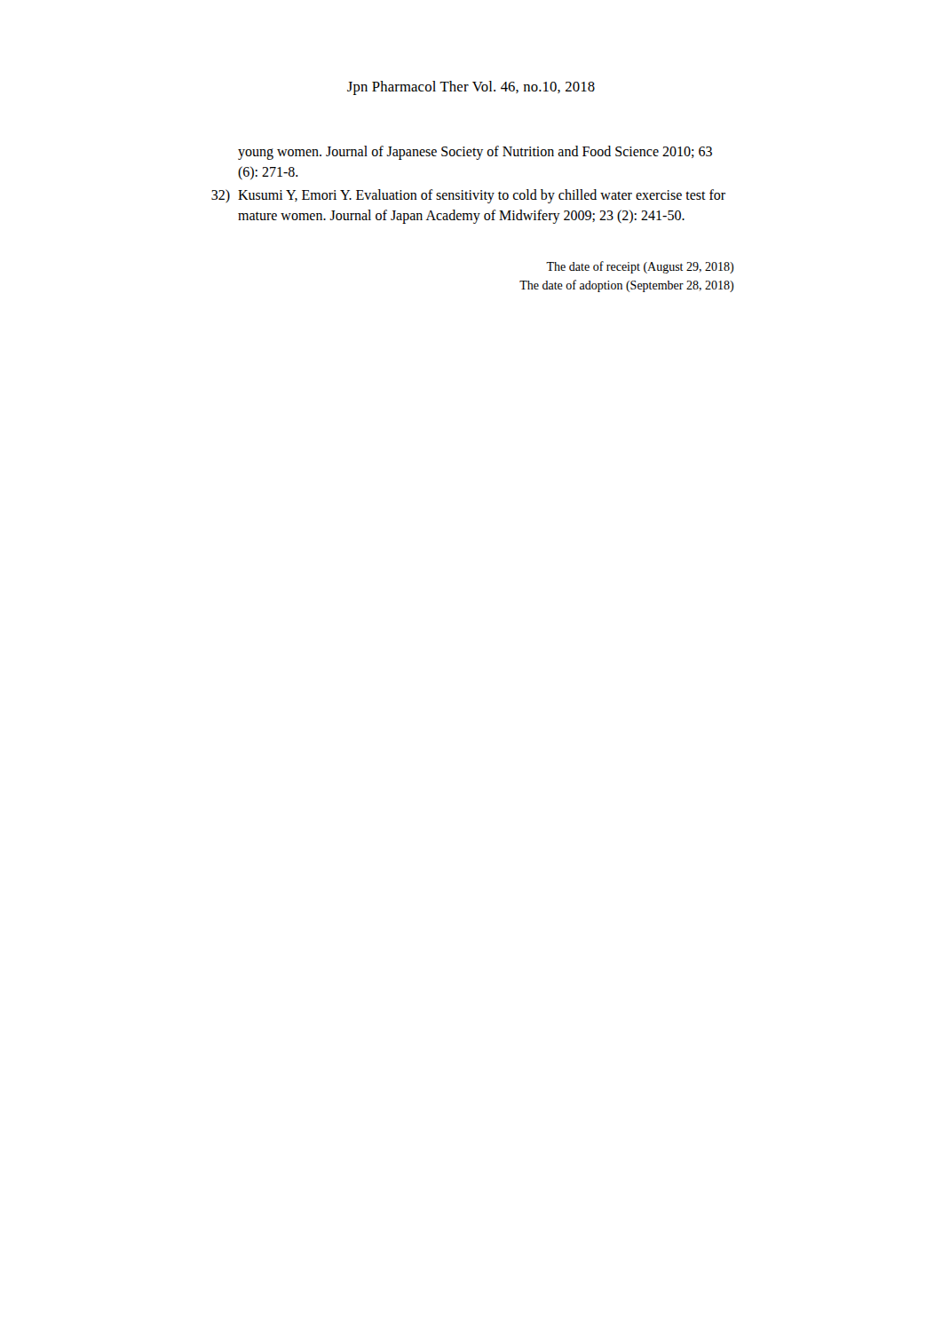Jpn Pharmacol Ther Vol. 46, no.10, 2018
young women. Journal of Japanese Society of Nutrition and Food Science 2010; 63 (6): 271-8.
32) Kusumi Y, Emori Y. Evaluation of sensitivity to cold by chilled water exercise test for mature women. Journal of Japan Academy of Midwifery 2009; 23 (2): 241-50.
The date of receipt (August 29, 2018)
The date of adoption (September 28, 2018)